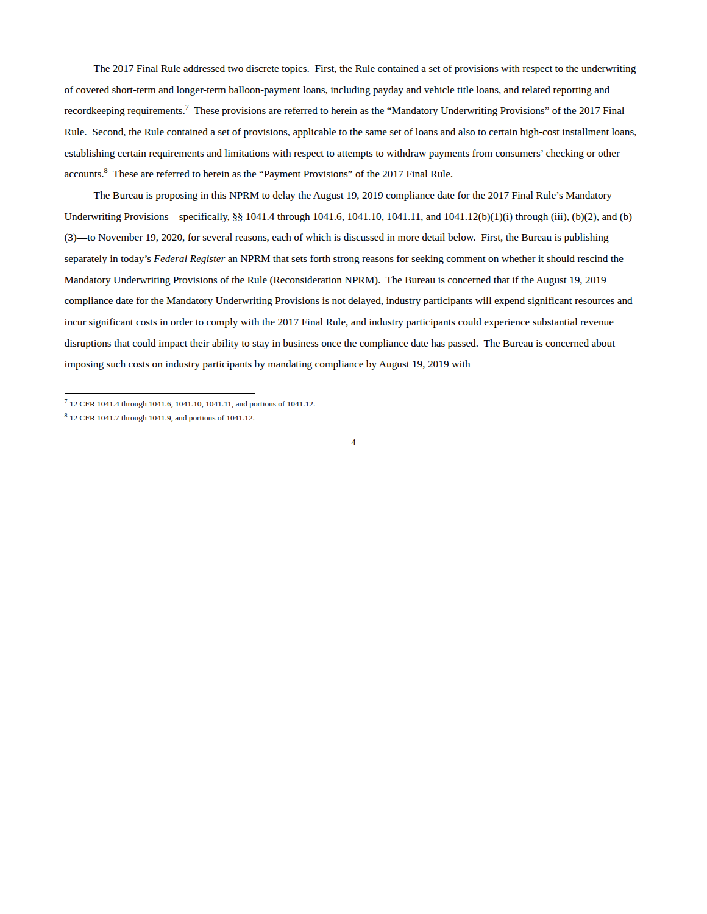The 2017 Final Rule addressed two discrete topics. First, the Rule contained a set of provisions with respect to the underwriting of covered short-term and longer-term balloon-payment loans, including payday and vehicle title loans, and related reporting and recordkeeping requirements.7 These provisions are referred to herein as the “Mandatory Underwriting Provisions” of the 2017 Final Rule. Second, the Rule contained a set of provisions, applicable to the same set of loans and also to certain high-cost installment loans, establishing certain requirements and limitations with respect to attempts to withdraw payments from consumers’ checking or other accounts.8 These are referred to herein as the “Payment Provisions” of the 2017 Final Rule.
The Bureau is proposing in this NPRM to delay the August 19, 2019 compliance date for the 2017 Final Rule’s Mandatory Underwriting Provisions—specifically, §§ 1041.4 through 1041.6, 1041.10, 1041.11, and 1041.12(b)(1)(i) through (iii), (b)(2), and (b)(3)—to November 19, 2020, for several reasons, each of which is discussed in more detail below. First, the Bureau is publishing separately in today’s Federal Register an NPRM that sets forth strong reasons for seeking comment on whether it should rescind the Mandatory Underwriting Provisions of the Rule (Reconsideration NPRM). The Bureau is concerned that if the August 19, 2019 compliance date for the Mandatory Underwriting Provisions is not delayed, industry participants will expend significant resources and incur significant costs in order to comply with the 2017 Final Rule, and industry participants could experience substantial revenue disruptions that could impact their ability to stay in business once the compliance date has passed. The Bureau is concerned about imposing such costs on industry participants by mandating compliance by August 19, 2019 with
7 12 CFR 1041.4 through 1041.6, 1041.10, 1041.11, and portions of 1041.12.
8 12 CFR 1041.7 through 1041.9, and portions of 1041.12.
4